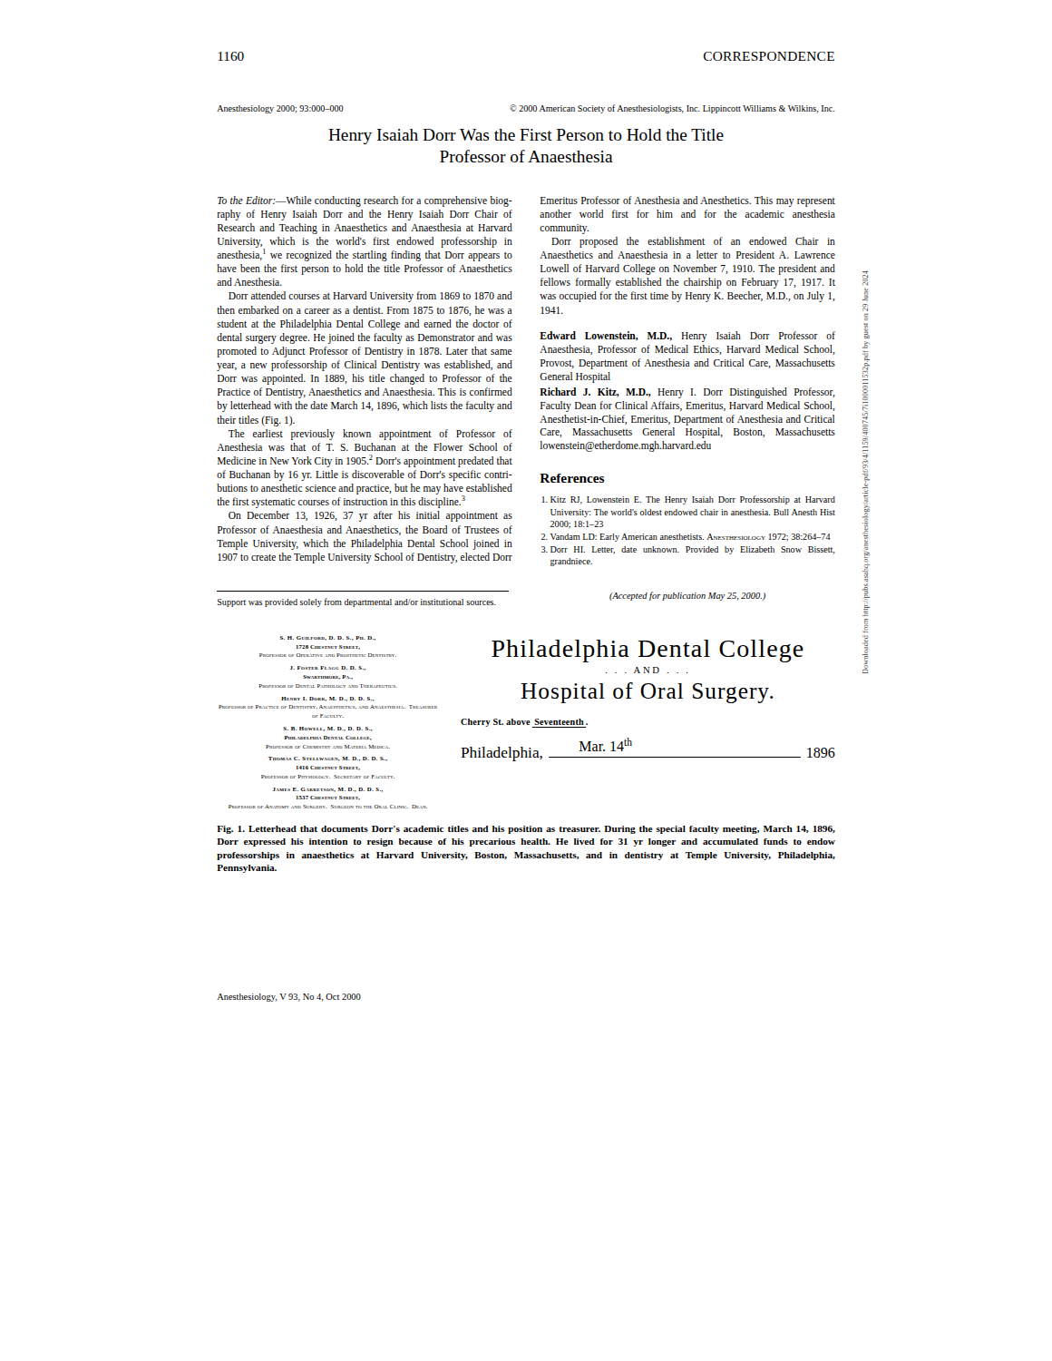1160 CORRESPONDENCE
Anesthesiology 2000; 93:000–000 © 2000 American Society of Anesthesiologists, Inc. Lippincott Williams & Wilkins, Inc.
Henry Isaiah Dorr Was the First Person to Hold the Title
Professor of Anaesthesia
To the Editor:—While conducting research for a comprehensive biography of Henry Isaiah Dorr and the Henry Isaiah Dorr Chair of Research and Teaching in Anaesthetics and Anaesthesia at Harvard University, which is the world's first endowed professorship in anesthesia,1 we recognized the startling finding that Dorr appears to have been the first person to hold the title Professor of Anaesthetics and Anesthesia.
Dorr attended courses at Harvard University from 1869 to 1870 and then embarked on a career as a dentist. From 1875 to 1876, he was a student at the Philadelphia Dental College and earned the doctor of dental surgery degree. He joined the faculty as Demonstrator and was promoted to Adjunct Professor of Dentistry in 1878. Later that same year, a new professorship of Clinical Dentistry was established, and Dorr was appointed. In 1889, his title changed to Professor of the Practice of Dentistry, Anaesthetics and Anaesthesia. This is confirmed by letterhead with the date March 14, 1896, which lists the faculty and their titles (Fig. 1).
The earliest previously known appointment of Professor of Anesthesia was that of T. S. Buchanan at the Flower School of Medicine in New York City in 1905.2 Dorr's appointment predated that of Buchanan by 16 yr. Little is discoverable of Dorr's specific contributions to anesthetic science and practice, but he may have established the first systematic courses of instruction in this discipline.3
On December 13, 1926, 37 yr after his initial appointment as Professor of Anaesthesia and Anaesthetics, the Board of Trustees of Temple University, which the Philadelphia Dental School joined in 1907 to create the Temple University School of Dentistry, elected Dorr Emeritus Professor of Anesthesia and Anesthetics. This may represent another world first for him and for the academic anesthesia community.
Dorr proposed the establishment of an endowed Chair in Anaesthetics and Anaesthesia in a letter to President A. Lawrence Lowell of Harvard College on November 7, 1910. The president and fellows formally established the chairship on February 17, 1917. It was occupied for the first time by Henry K. Beecher, M.D., on July 1, 1941.
Edward Lowenstein, M.D., Henry Isaiah Dorr Professor of Anaesthesia, Professor of Medical Ethics, Harvard Medical School, Provost, Department of Anesthesia and Critical Care, Massachusetts General Hospital
Richard J. Kitz, M.D., Henry I. Dorr Distinguished Professor, Faculty Dean for Clinical Affairs, Emeritus, Harvard Medical School, Anesthetist-in-Chief, Emeritus, Department of Anesthesia and Critical Care, Massachusetts General Hospital, Boston, Massachusetts lowenstein@etherdome.mgh.harvard.edu
References
Kitz RJ, Lowenstein E. The Henry Isaiah Dorr Professorship at Harvard University: The world's oldest endowed chair in anesthesia. Bull Anesth Hist 2000; 18:1–23
Vandam LD: Early American anesthetists. Anesthesiology 1972; 38:264–74
Dorr HI. Letter, date unknown. Provided by Elizabeth Snow Bissett, grandniece.
Support was provided solely from departmental and/or institutional sources.
(Accepted for publication May 25, 2000.)
S. H. Guilford, D. D. S., Ph. D.,
1728 Chestnut Street,
Professor of Operative and Prosthetic Dentistry.
J. Foster Flagg D. D. S.,
Swarthmore, Pa.,
Professor of Dental Pathology and Therapeutics.
Henry I. Dorr, M. D., D. D. S.,
Professor of Practice of Dentistry, Anaesthetics, and Anaesthesia. Treasurer of Faculty.
S. B. Howell, M. D., D. D. S.,
Philadelphia Dental College,
Professor of Chemistry and Materia Medica.
Thomas C. Stellwagen, M. D., D. D. S.,
1416 Chestnut Street,
Professor of Physiology. Secretary of Faculty.
James E. Garretson, M. D., D. D. S.,
1537 Chestnut Street,
Professor of Anatomy and Surgery. Surgeon to the Oral Clinic. Dean.
Philadelphia Dental College
. . . AND . . .
Hospital of Oral Surgery.
Cherry St. above Seventeenth.
Philadelphia, Mar. 14th 1896
Fig. 1. Letterhead that documents Dorr's academic titles and his position as treasurer. During the special faculty meeting, March 14, 1896, Dorr expressed his intention to resign because of his precarious health. He lived for 31 yr longer and accumulated funds to endow professorships in anaesthetics at Harvard University, Boston, Massachusetts, and in dentistry at Temple University, Philadelphia, Pennsylvania.
Anesthesiology, V 93, No 4, Oct 2000
Downloaded from http://pubs.asahq.org/anesthesiology/article-pdf/93/4/1159/400745/7i1000011532p.pdf by guest on 29 June 2024